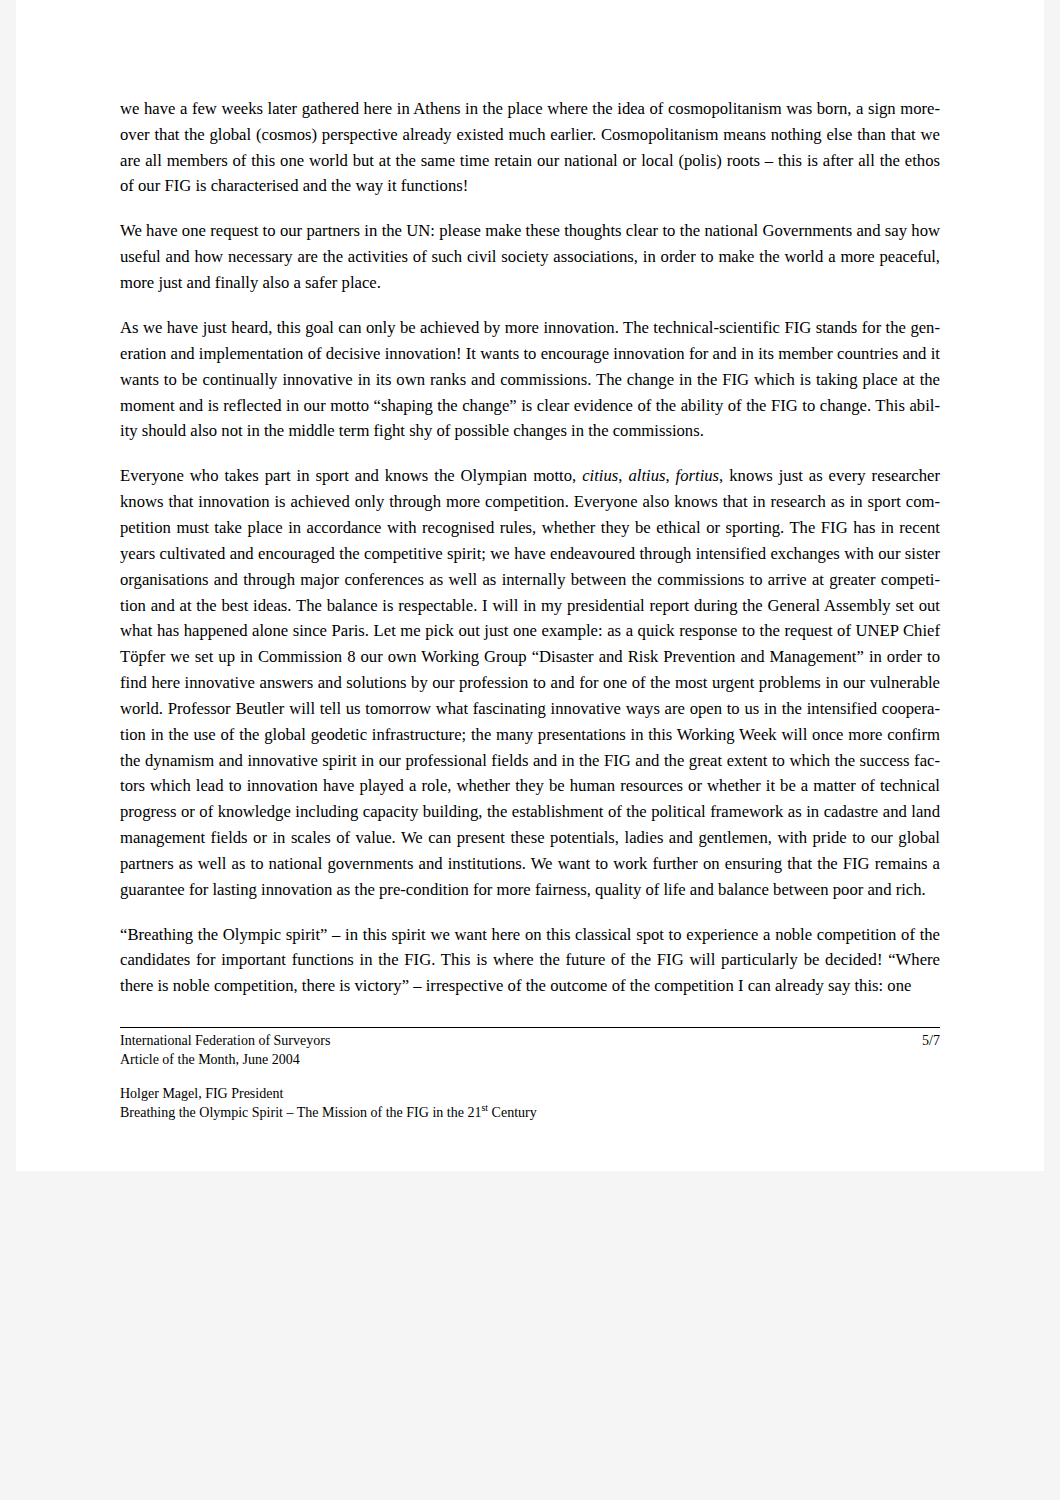we have a few weeks later gathered here in Athens in the place where the idea of cosmopolitanism was born, a sign moreover that the global (cosmos) perspective already existed much earlier. Cosmopolitanism means nothing else than that we are all members of this one world but at the same time retain our national or local (polis) roots – this is after all the ethos of our FIG is characterised and the way it functions!
We have one request to our partners in the UN: please make these thoughts clear to the national Governments and say how useful and how necessary are the activities of such civil society associations, in order to make the world a more peaceful, more just and finally also a safer place.
As we have just heard, this goal can only be achieved by more innovation. The technical-scientific FIG stands for the generation and implementation of decisive innovation! It wants to encourage innovation for and in its member countries and it wants to be continually innovative in its own ranks and commissions. The change in the FIG which is taking place at the moment and is reflected in our motto “shaping the change” is clear evidence of the ability of the FIG to change. This ability should also not in the middle term fight shy of possible changes in the commissions.
Everyone who takes part in sport and knows the Olympian motto, citius, altius, fortius, knows just as every researcher knows that innovation is achieved only through more competition. Everyone also knows that in research as in sport competition must take place in accordance with recognised rules, whether they be ethical or sporting. The FIG has in recent years cultivated and encouraged the competitive spirit; we have endeavoured through intensified exchanges with our sister organisations and through major conferences as well as internally between the commissions to arrive at greater competition and at the best ideas. The balance is respectable. I will in my presidential report during the General Assembly set out what has happened alone since Paris. Let me pick out just one example: as a quick response to the request of UNEP Chief Töpfer we set up in Commission 8 our own Working Group “Disaster and Risk Prevention and Management” in order to find here innovative answers and solutions by our profession to and for one of the most urgent problems in our vulnerable world. Professor Beutler will tell us tomorrow what fascinating innovative ways are open to us in the intensified cooperation in the use of the global geodetic infrastructure; the many presentations in this Working Week will once more confirm the dynamism and innovative spirit in our professional fields and in the FIG and the great extent to which the success factors which lead to innovation have played a role, whether they be human resources or whether it be a matter of technical progress or of knowledge including capacity building, the establishment of the political framework as in cadastre and land management fields or in scales of value. We can present these potentials, ladies and gentlemen, with pride to our global partners as well as to national governments and institutions. We want to work further on ensuring that the FIG remains a guarantee for lasting innovation as the pre-condition for more fairness, quality of life and balance between poor and rich.
“Breathing the Olympic spirit” – in this spirit we want here on this classical spot to experience a noble competition of the candidates for important functions in the FIG. This is where the future of the FIG will particularly be decided! “Where there is noble competition, there is victory” – irrespective of the outcome of the competition I can already say this: one
International Federation of Surveyors
5/7
Article of the Month, June 2004
Holger Magel, FIG President
Breathing the Olympic Spirit – The Mission of the FIG in the 21st Century